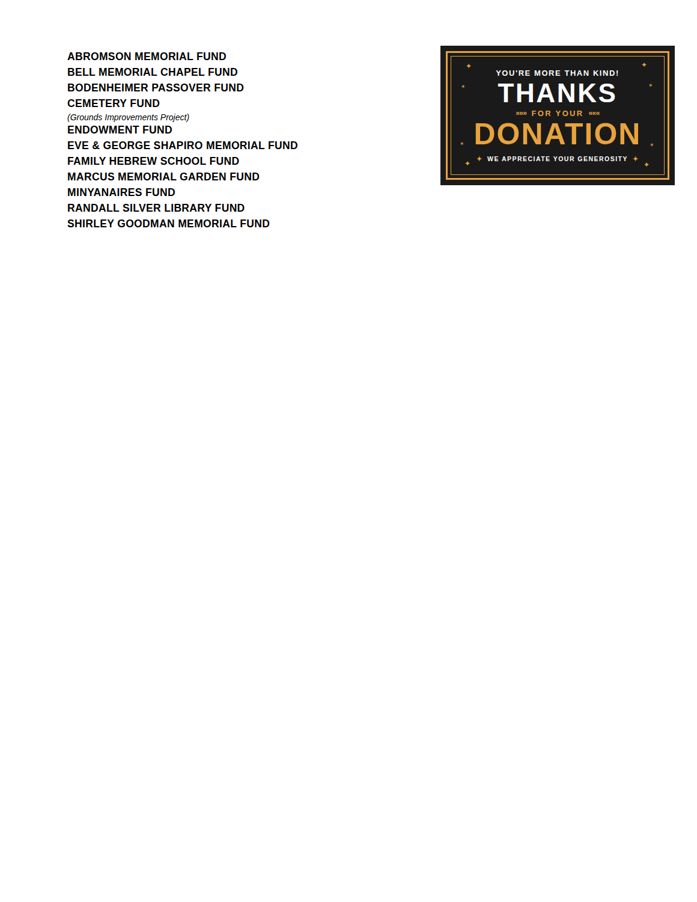Abromson Memorial Fund
Bell Memorial Chapel Fund
Bodenheimer Passover Fund
Cemetery Fund(Grounds Improvements Project)
Endowment Fund
Eve & George Shapiro Memorial Fund
Family Hebrew School Fund
Marcus Memorial Garden Fund
Minyanaires Fund
Randall Silver Library Fund
Shirley Goodman Memorial Fund
✦ ✦ ✦ ✦ ✶ ✶ ✶ ✶
YOU'RE MORE THAN KIND!
THANKS
»»» FOR YOUR «««
DONATION
✦ WE APPRECIATE YOUR GENEROSITY ✦